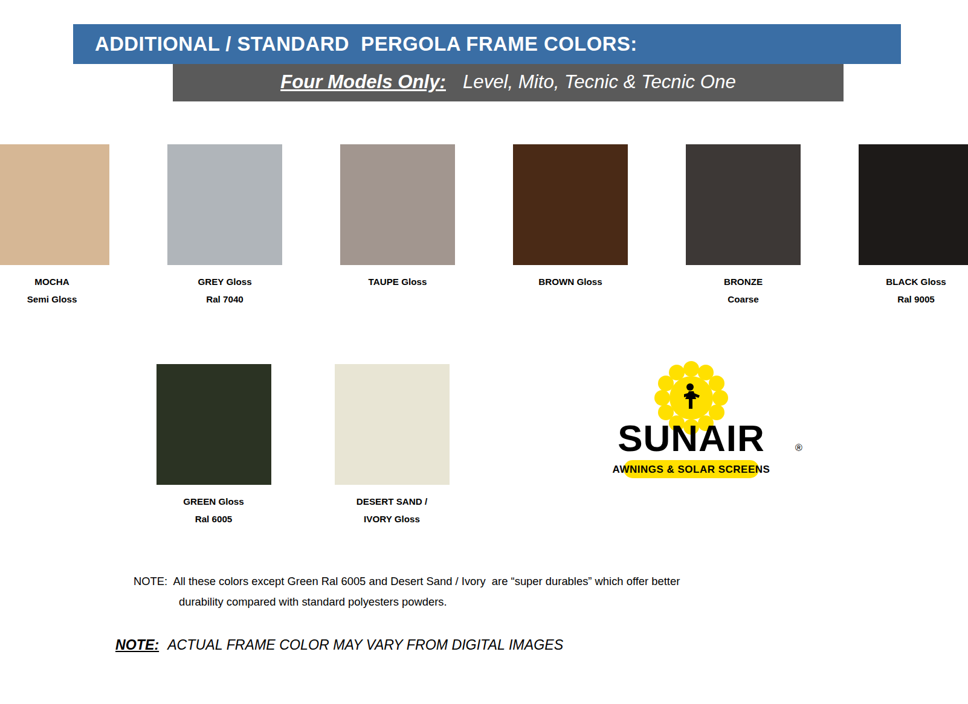ADDITIONAL / STANDARD PERGOLA FRAME COLORS:
Four Models Only: Level, Mito, Tecnic & Tecnic One
MOCHA
Semi Gloss
GREY Gloss
Ral 7040
TAUPE Gloss
BROWN Gloss
BRONZE
Coarse
BLACK Gloss
Ral 9005
GREEN Gloss
Ral 6005
DESERT SAND /
IVORY Gloss
SUNAIR ® AWNINGS & SOLAR SCREENS
NOTE: All these colors except Green Ral 6005 and Desert Sand / Ivory are “super durables” which offer better durability compared with standard polyesters powders.
NOTE: ACTUAL FRAME COLOR MAY VARY FROM DIGITAL IMAGES